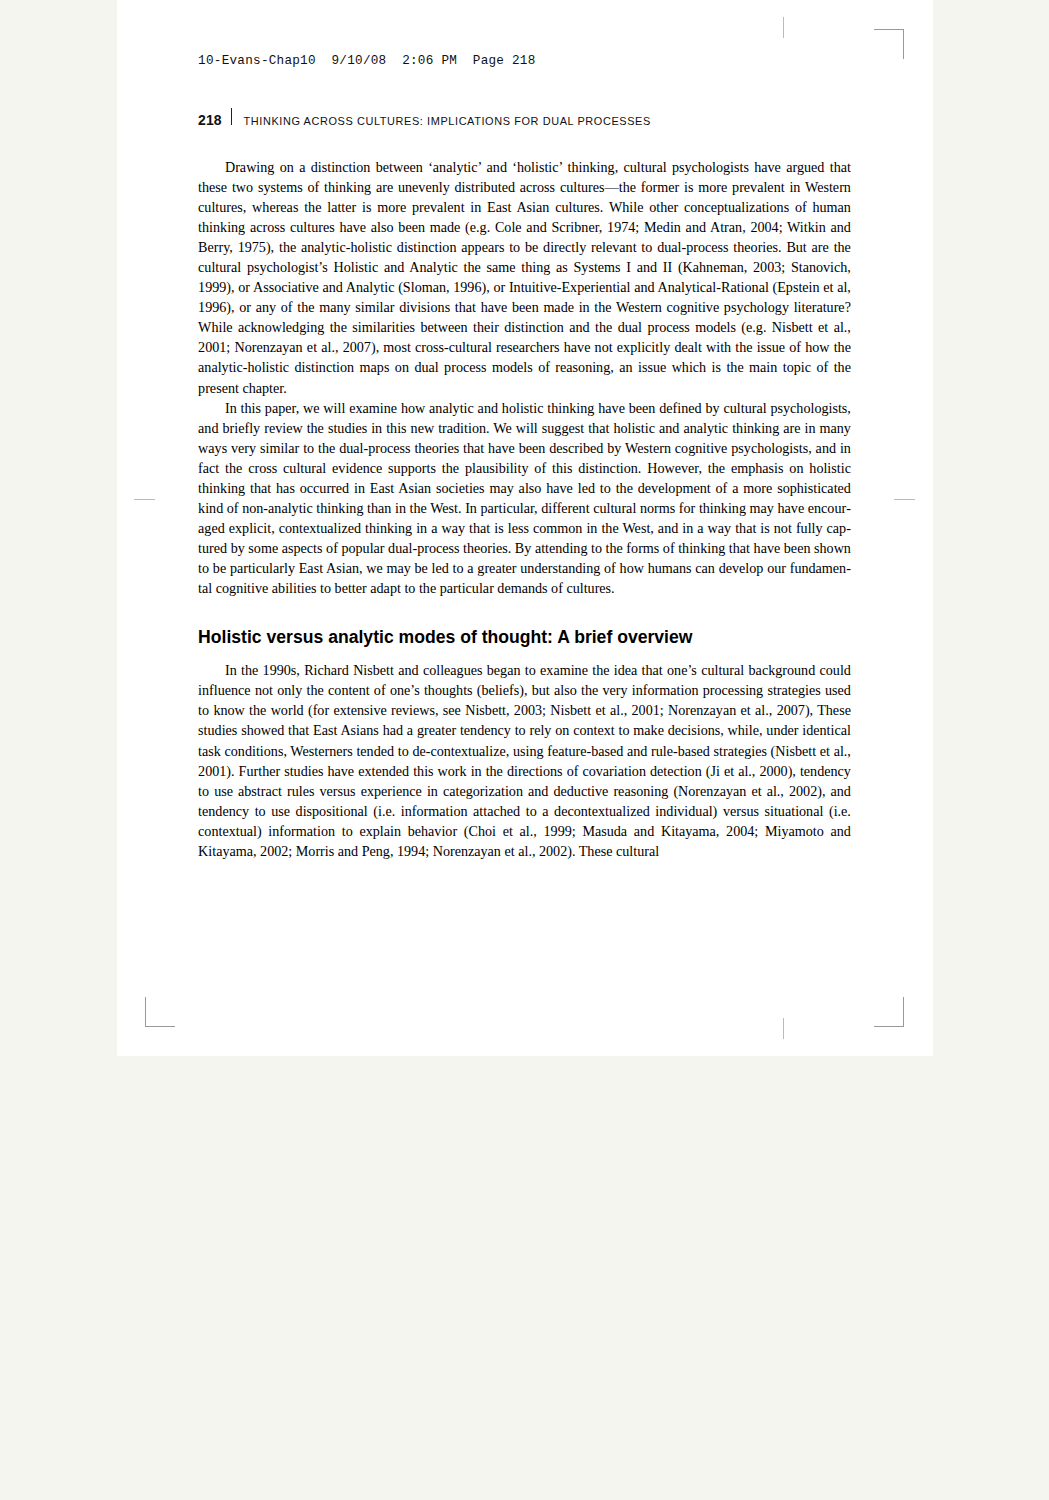10-Evans-Chap10 9/10/08 2:06 PM Page 218
218 Thinking across cultures: implications for dual processes
Drawing on a distinction between ‘analytic’ and ‘holistic’ thinking, cultural psychologists have argued that these two systems of thinking are unevenly distributed across cultures—the former is more prevalent in Western cultures, whereas the latter is more prevalent in East Asian cultures. While other conceptualizations of human thinking across cultures have also been made (e.g. Cole and Scribner, 1974; Medin and Atran, 2004; Witkin and Berry, 1975), the analytic-holistic distinction appears to be directly relevant to dual-process theories. But are the cultural psychologist’s Holistic and Analytic the same thing as Systems I and II (Kahneman, 2003; Stanovich, 1999), or Associative and Analytic (Sloman, 1996), or Intuitive-Experiential and Analytical-Rational (Epstein et al, 1996), or any of the many similar divisions that have been made in the Western cognitive psychology literature? While acknowledging the similarities between their distinction and the dual process models (e.g. Nisbett et al., 2001; Norenzayan et al., 2007), most cross-cultural researchers have not explicitly dealt with the issue of how the analytic-holistic distinction maps on dual process models of reasoning, an issue which is the main topic of the present chapter.
In this paper, we will examine how analytic and holistic thinking have been defined by cultural psychologists, and briefly review the studies in this new tradition. We will suggest that holistic and analytic thinking are in many ways very similar to the dual-process theories that have been described by Western cognitive psychologists, and in fact the cross cultural evidence supports the plausibility of this distinction. However, the emphasis on holistic thinking that has occurred in East Asian societies may also have led to the development of a more sophisticated kind of non-analytic thinking than in the West. In particular, different cultural norms for thinking may have encouraged explicit, contextualized thinking in a way that is less common in the West, and in a way that is not fully captured by some aspects of popular dual-process theories. By attending to the forms of thinking that have been shown to be particularly East Asian, we may be led to a greater understanding of how humans can develop our fundamental cognitive abilities to better adapt to the particular demands of cultures.
Holistic versus analytic modes of thought: A brief overview
In the 1990s, Richard Nisbett and colleagues began to examine the idea that one’s cultural background could influence not only the content of one’s thoughts (beliefs), but also the very information processing strategies used to know the world (for extensive reviews, see Nisbett, 2003; Nisbett et al., 2001; Norenzayan et al., 2007), These studies showed that East Asians had a greater tendency to rely on context to make decisions, while, under identical task conditions, Westerners tended to de-contextualize, using feature-based and rule-based strategies (Nisbett et al., 2001). Further studies have extended this work in the directions of covariation detection (Ji et al., 2000), tendency to use abstract rules versus experience in categorization and deductive reasoning (Norenzayan et al., 2002), and tendency to use dispositional (i.e. information attached to a decontextualized individual) versus situational (i.e. contextual) information to explain behavior (Choi et al., 1999; Masuda and Kitayama, 2004; Miyamoto and Kitayama, 2002; Morris and Peng, 1994; Norenzayan et al., 2002). These cultural